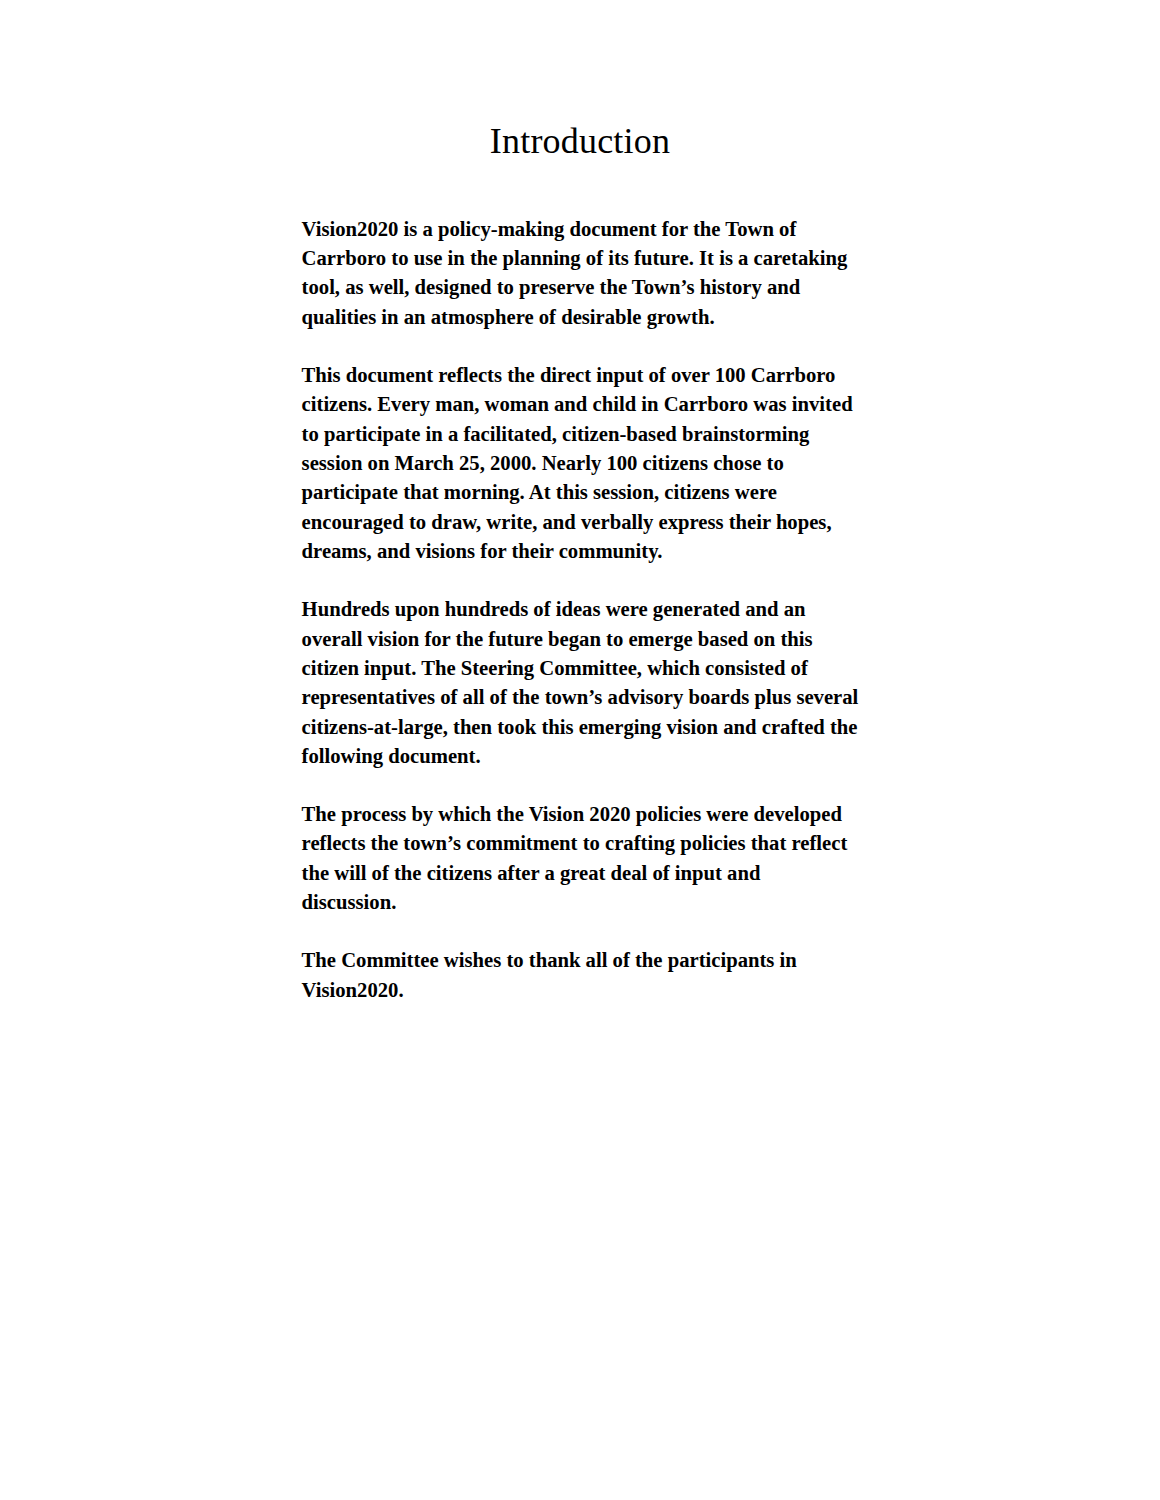Introduction
Vision2020 is a policy-making document for the Town of Carrboro to use in the planning of its future. It is a caretaking tool, as well, designed to preserve the Town’s history and qualities in an atmosphere of desirable growth.
This document reflects the direct input of over 100 Carrboro citizens. Every man, woman and child in Carrboro was invited to participate in a facilitated, citizen-based brainstorming session on March 25, 2000. Nearly 100 citizens chose to participate that morning. At this session, citizens were encouraged to draw, write, and verbally express their hopes, dreams, and visions for their community.
Hundreds upon hundreds of ideas were generated and an overall vision for the future began to emerge based on this citizen input. The Steering Committee, which consisted of representatives of all of the town’s advisory boards plus several citizens-at-large, then took this emerging vision and crafted the following document.
The process by which the Vision 2020 policies were developed reflects the town’s commitment to crafting policies that reflect the will of the citizens after a great deal of input and discussion.
The Committee wishes to thank all of the participants in Vision2020.